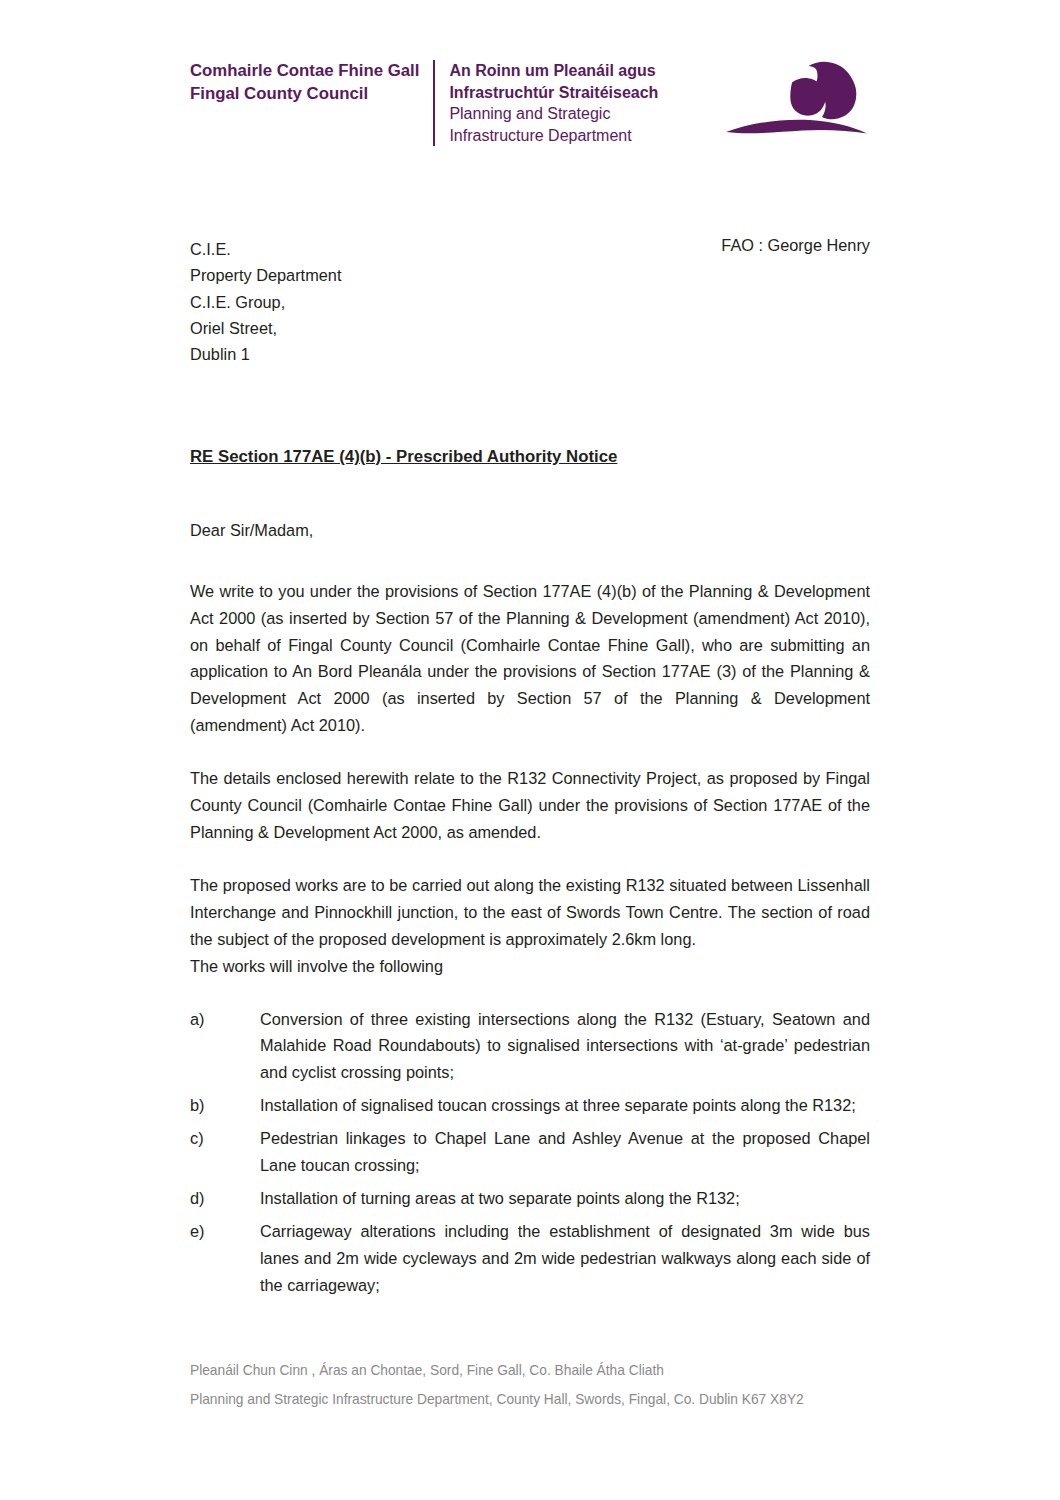Comhairle Contae Fhine Gall
Fingal County Council
An Roinn um Pleanáil agus
Infrastruchtúr Straitéiseach
Planning and Strategic
Infrastructure Department
C.I.E.
Property Department
C.I.E. Group,
Oriel Street,
Dublin 1
FAO : George Henry
RE Section 177AE (4)(b) - Prescribed Authority Notice
Dear Sir/Madam,
We write to you under the provisions of Section 177AE (4)(b) of the Planning & Development Act 2000 (as inserted by Section 57 of the Planning & Development (amendment) Act 2010), on behalf of Fingal County Council (Comhairle Contae Fhine Gall), who are submitting an application to An Bord Pleanála under the provisions of Section 177AE (3) of the Planning & Development Act 2000 (as inserted by Section 57 of the Planning & Development (amendment) Act 2010).
The details enclosed herewith relate to the R132 Connectivity Project, as proposed by Fingal County Council (Comhairle Contae Fhine Gall) under the provisions of Section 177AE of the Planning & Development Act 2000, as amended.
The proposed works are to be carried out along the existing R132 situated between Lissenhall Interchange and Pinnockhill junction, to the east of Swords Town Centre. The section of road the subject of the proposed development is approximately 2.6km long.
The works will involve the following
a) Conversion of three existing intersections along the R132 (Estuary, Seatown and Malahide Road Roundabouts) to signalised intersections with ‘at-grade’ pedestrian and cyclist crossing points;
b) Installation of signalised toucan crossings at three separate points along the R132;
c) Pedestrian linkages to Chapel Lane and Ashley Avenue at the proposed Chapel Lane toucan crossing;
d) Installation of turning areas at two separate points along the R132;
e) Carriageway alterations including the establishment of designated 3m wide bus lanes and 2m wide cycleways and 2m wide pedestrian walkways along each side of the carriageway;
Pleanáil Chun Cinn , Áras an Chontae, Sord, Fine Gall, Co. Bhaile Átha Cliath
Planning and Strategic Infrastructure Department, County Hall, Swords, Fingal, Co. Dublin K67 X8Y2